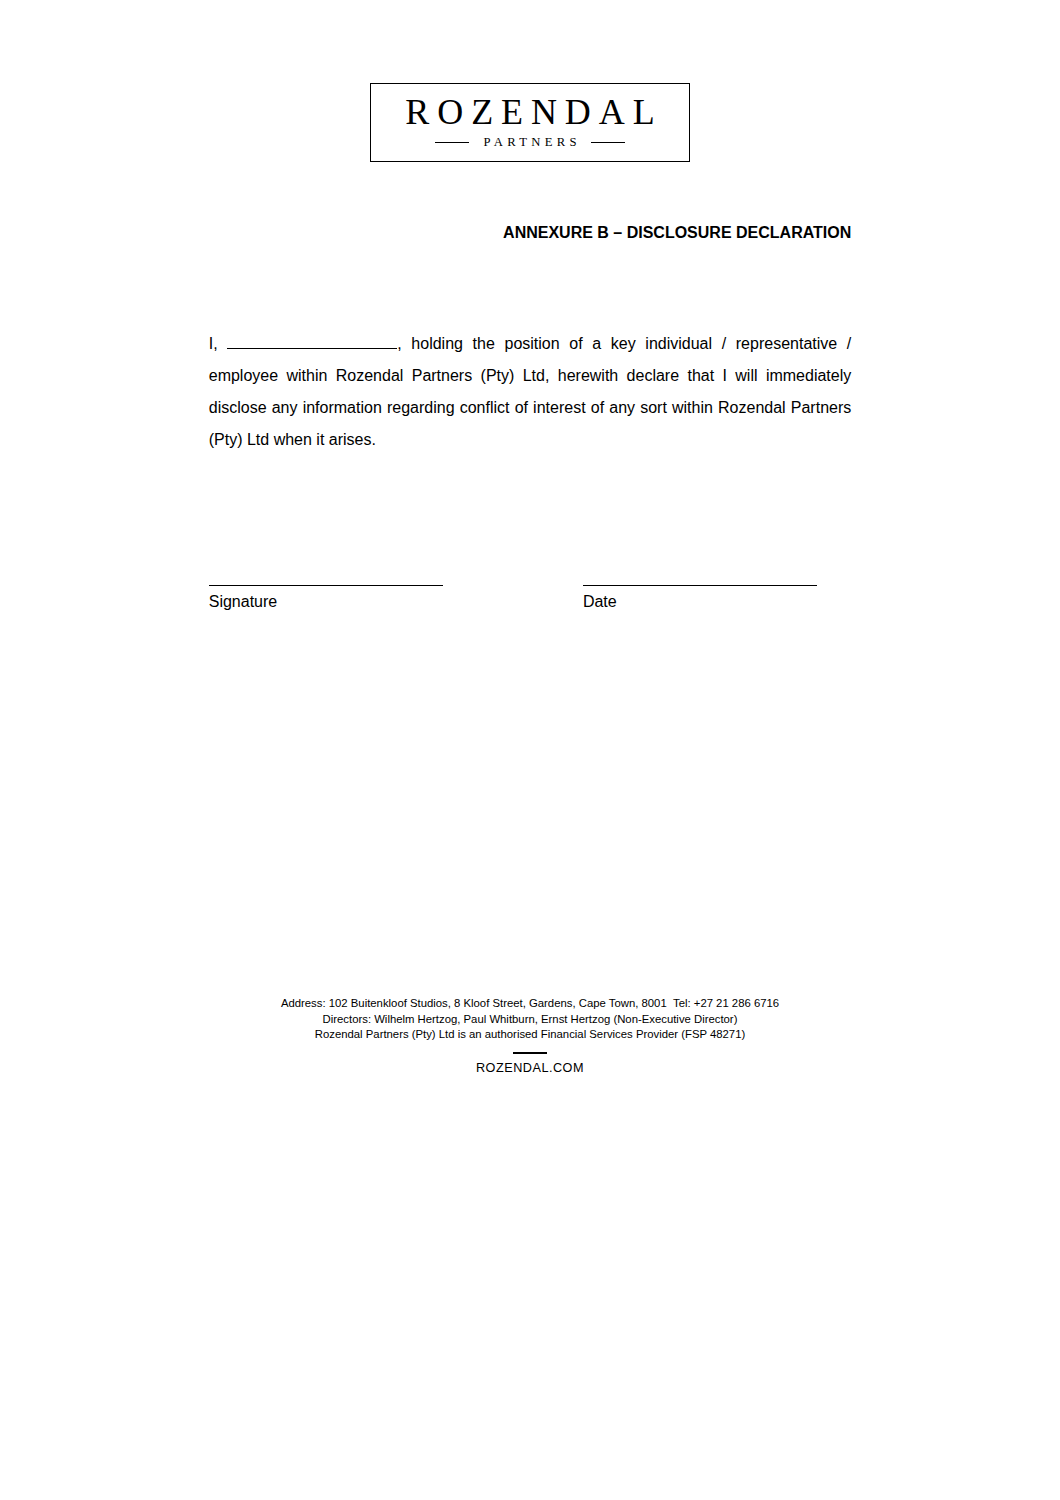ROZENDAL
PARTNERS
ANNEXURE B – DISCLOSURE DECLARATION
I, , holding the position of a key individual / representative / employee within Rozendal Partners (Pty) Ltd, herewith declare that I will immediately disclose any information regarding conflict of interest of any sort within Rozendal Partners (Pty) Ltd when it arises.
| Signature | | Date |
Address: 102 Buitenkloof Studios, 8 Kloof Street, Gardens, Cape Town, 8001 Tel: +27 21 286 6716
Directors: Wilhelm Hertzog, Paul Whitburn, Ernst Hertzog (Non-Executive Director)
Rozendal Partners (Pty) Ltd is an authorised Financial Services Provider (FSP 48271)
ROZENDAL.COM